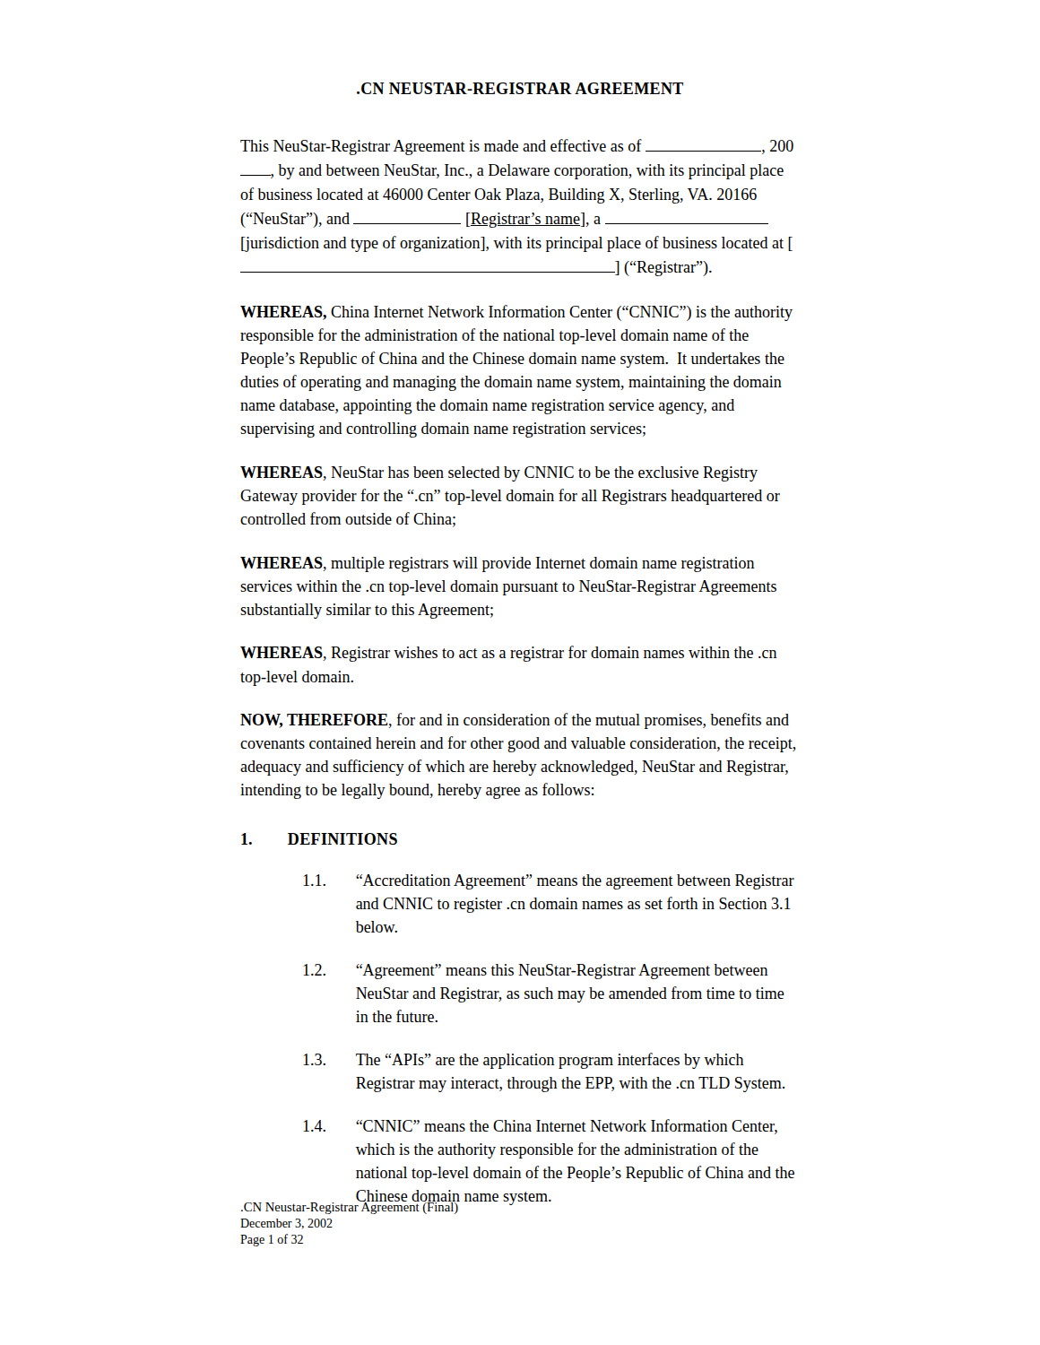.CN NEUSTAR-REGISTRAR AGREEMENT
This NeuStar-Registrar Agreement is made and effective as of , 200 , by and between NeuStar, Inc., a Delaware corporation, with its principal place of business located at 46000 Center Oak Plaza, Building X, Sterling, VA. 20166 (“NeuStar”), and [Registrar’s name], a [jurisdiction and type of organization], with its principal place of business located at [ ] (“Registrar”).
WHEREAS, China Internet Network Information Center (“CNNIC”) is the authority responsible for the administration of the national top-level domain name of the People’s Republic of China and the Chinese domain name system. It undertakes the duties of operating and managing the domain name system, maintaining the domain name database, appointing the domain name registration service agency, and supervising and controlling domain name registration services;
WHEREAS, NeuStar has been selected by CNNIC to be the exclusive Registry Gateway provider for the “.cn” top-level domain for all Registrars headquartered or controlled from outside of China;
WHEREAS, multiple registrars will provide Internet domain name registration services within the .cn top-level domain pursuant to NeuStar-Registrar Agreements substantially similar to this Agreement;
WHEREAS, Registrar wishes to act as a registrar for domain names within the .cn top-level domain.
NOW, THEREFORE, for and in consideration of the mutual promises, benefits and covenants contained herein and for other good and valuable consideration, the receipt, adequacy and sufficiency of which are hereby acknowledged, NeuStar and Registrar, intending to be legally bound, hereby agree as follows:
1. DEFINITIONS
1.1.
“Accreditation Agreement” means the agreement between Registrar and CNNIC to register .cn domain names as set forth in Section 3.1 below.
1.2.
“Agreement” means this NeuStar-Registrar Agreement between NeuStar and Registrar, as such may be amended from time to time in the future.
1.3.
The “APIs” are the application program interfaces by which Registrar may interact, through the EPP, with the .cn TLD System.
1.4.
“CNNIC” means the China Internet Network Information Center, which is the authority responsible for the administration of the national top-level domain of the People’s Republic of China and the Chinese domain name system.
.CN Neustar-Registrar Agreement (Final)
December 3, 2002
Page 1 of 32